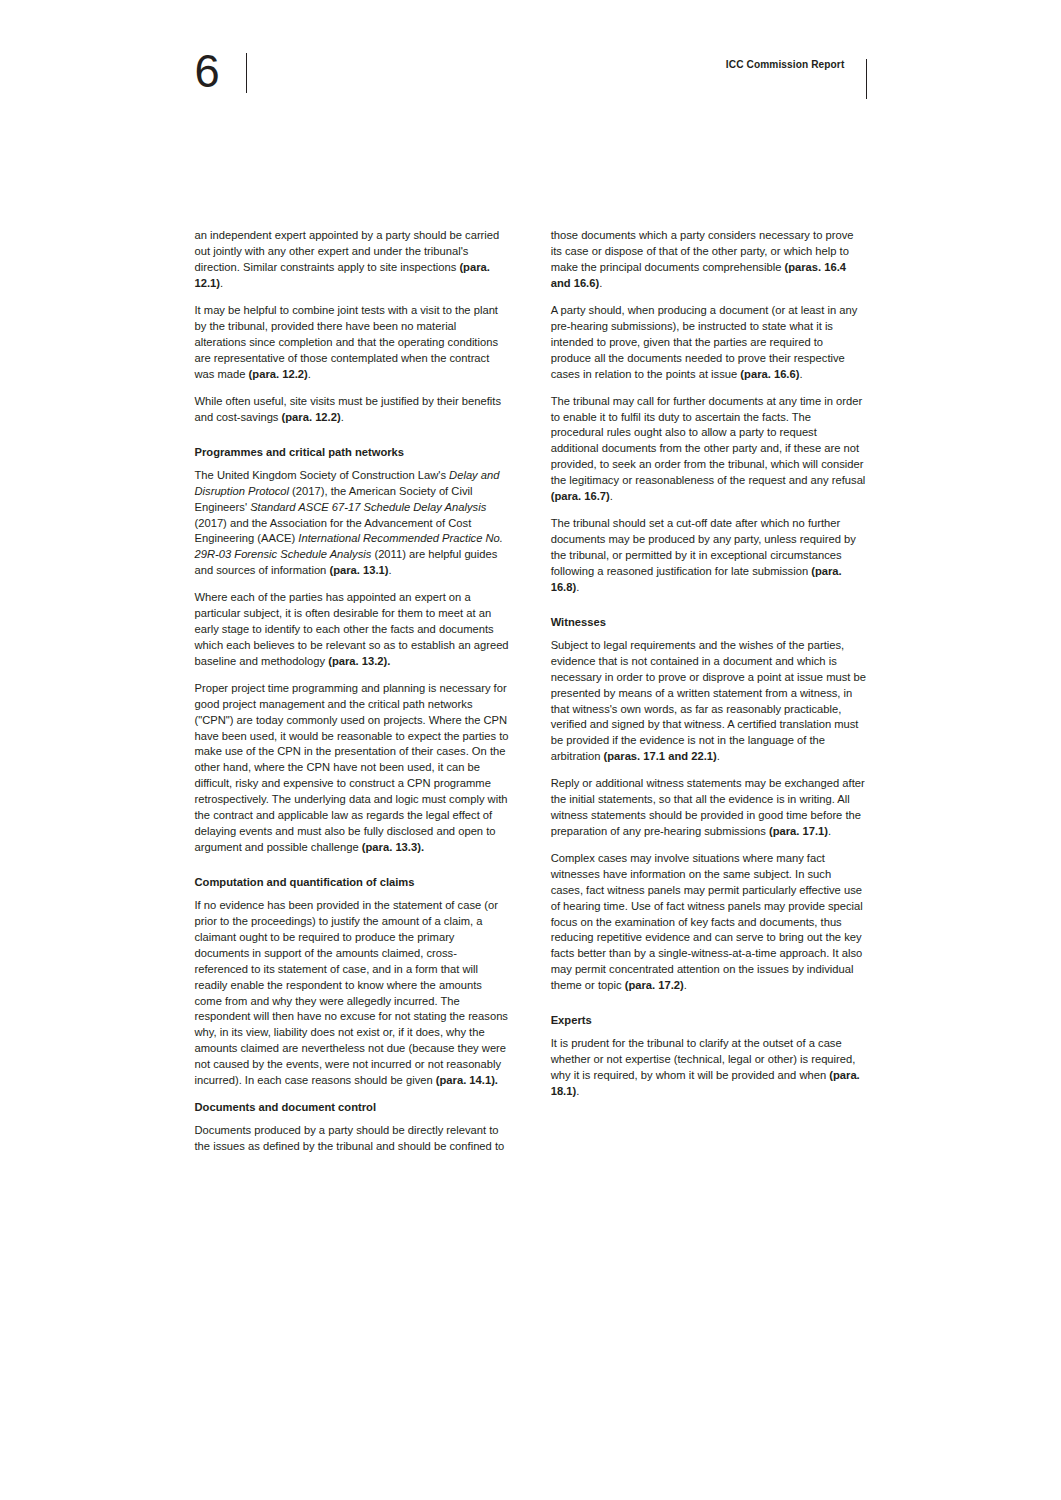6
ICC Commission Report
an independent expert appointed by a party should be carried out jointly with any other expert and under the tribunal's direction. Similar constraints apply to site inspections (para. 12.1).
It may be helpful to combine joint tests with a visit to the plant by the tribunal, provided there have been no material alterations since completion and that the operating conditions are representative of those contemplated when the contract was made (para. 12.2).
While often useful, site visits must be justified by their benefits and cost-savings (para. 12.2).
Programmes and critical path networks
The United Kingdom Society of Construction Law's Delay and Disruption Protocol (2017), the American Society of Civil Engineers' Standard ASCE 67-17 Schedule Delay Analysis (2017) and the Association for the Advancement of Cost Engineering (AACE) International Recommended Practice No. 29R-03 Forensic Schedule Analysis (2011) are helpful guides and sources of information (para. 13.1).
Where each of the parties has appointed an expert on a particular subject, it is often desirable for them to meet at an early stage to identify to each other the facts and documents which each believes to be relevant so as to establish an agreed baseline and methodology (para. 13.2).
Proper project time programming and planning is necessary for good project management and the critical path networks ("CPN") are today commonly used on projects. Where the CPN have been used, it would be reasonable to expect the parties to make use of the CPN in the presentation of their cases. On the other hand, where the CPN have not been used, it can be difficult, risky and expensive to construct a CPN programme retrospectively. The underlying data and logic must comply with the contract and applicable law as regards the legal effect of delaying events and must also be fully disclosed and open to argument and possible challenge (para. 13.3).
Computation and quantification of claims
If no evidence has been provided in the statement of case (or prior to the proceedings) to justify the amount of a claim, a claimant ought to be required to produce the primary documents in support of the amounts claimed, cross-referenced to its statement of case, and in a form that will readily enable the respondent to know where the amounts come from and why they were allegedly incurred. The respondent will then have no excuse for not stating the reasons why, in its view, liability does not exist or, if it does, why the amounts claimed are nevertheless not due (because they were not caused by the events, were not incurred or not reasonably incurred). In each case reasons should be given (para. 14.1).
Documents and document control
Documents produced by a party should be directly relevant to the issues as defined by the tribunal and should be confined to those documents which a party considers necessary to prove its case or dispose of that of the other party, or which help to make the principal documents comprehensible (paras. 16.4 and 16.6).
A party should, when producing a document (or at least in any pre-hearing submissions), be instructed to state what it is intended to prove, given that the parties are required to produce all the documents needed to prove their respective cases in relation to the points at issue (para. 16.6).
The tribunal may call for further documents at any time in order to enable it to fulfil its duty to ascertain the facts. The procedural rules ought also to allow a party to request additional documents from the other party and, if these are not provided, to seek an order from the tribunal, which will consider the legitimacy or reasonableness of the request and any refusal (para. 16.7).
The tribunal should set a cut-off date after which no further documents may be produced by any party, unless required by the tribunal, or permitted by it in exceptional circumstances following a reasoned justification for late submission (para. 16.8).
Witnesses
Subject to legal requirements and the wishes of the parties, evidence that is not contained in a document and which is necessary in order to prove or disprove a point at issue must be presented by means of a written statement from a witness, in that witness's own words, as far as reasonably practicable, verified and signed by that witness. A certified translation must be provided if the evidence is not in the language of the arbitration (paras. 17.1 and 22.1).
Reply or additional witness statements may be exchanged after the initial statements, so that all the evidence is in writing. All witness statements should be provided in good time before the preparation of any pre-hearing submissions (para. 17.1).
Complex cases may involve situations where many fact witnesses have information on the same subject. In such cases, fact witness panels may permit particularly effective use of hearing time. Use of fact witness panels may provide special focus on the examination of key facts and documents, thus reducing repetitive evidence and can serve to bring out the key facts better than by a single-witness-at-a-time approach. It also may permit concentrated attention on the issues by individual theme or topic (para. 17.2).
Experts
It is prudent for the tribunal to clarify at the outset of a case whether or not expertise (technical, legal or other) is required, why it is required, by whom it will be provided and when (para. 18.1).